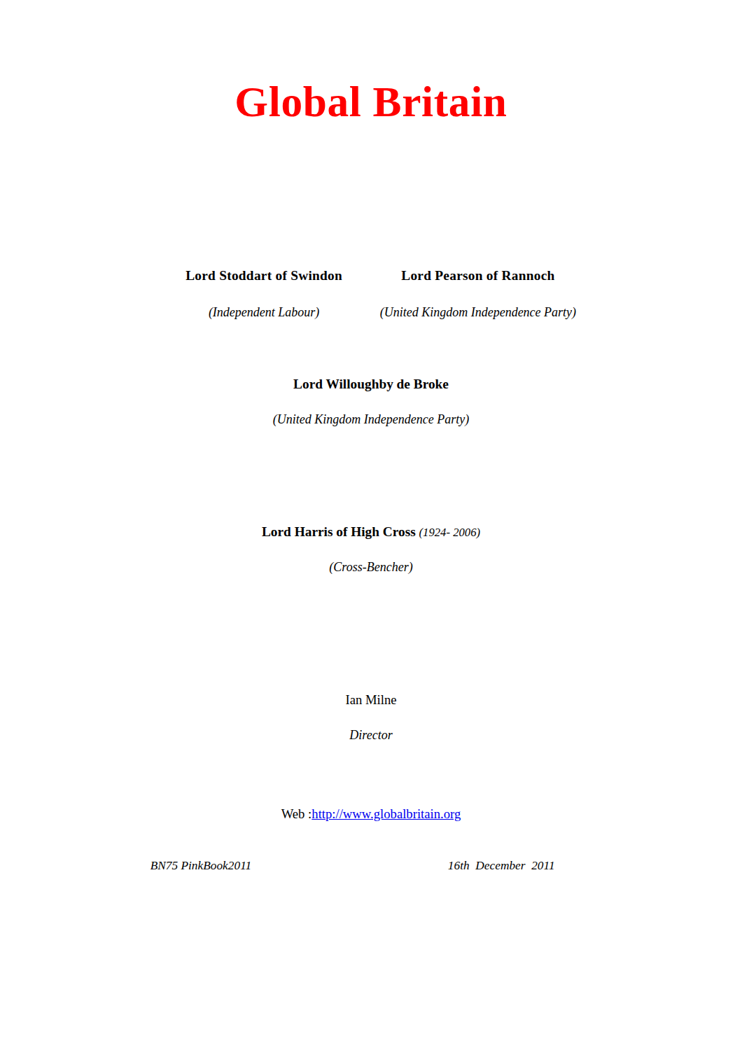Global Britain
Lord Stoddart of Swindon
(Independent Labour)
Lord Pearson of Rannoch
(United Kingdom Independence Party)
Lord Willoughby de Broke
(United Kingdom Independence Party)
Lord Harris of High Cross (1924- 2006)
(Cross-Bencher)
Ian Milne
Director
Web :http://www.globalbritain.org
BN75 PinkBook2011
16th December 2011